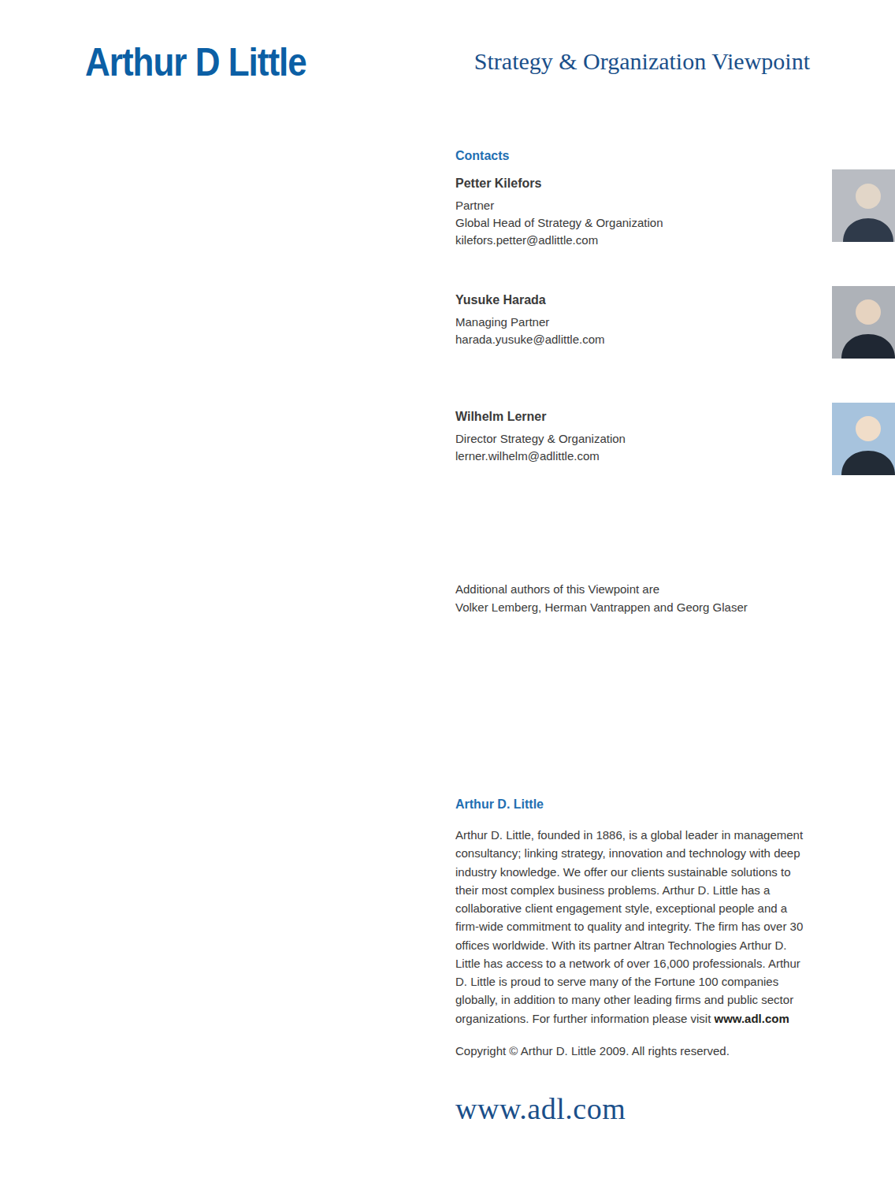Arthur D Little
Strategy & Organization Viewpoint
Contacts
Petter Kilefors
Partner
Global Head of Strategy & Organization
kilefors.petter@adlittle.com
Yusuke Harada
Managing Partner
harada.yusuke@adlittle.com
Wilhelm Lerner
Director Strategy & Organization
lerner.wilhelm@adlittle.com
Additional authors of this Viewpoint are
Volker Lemberg, Herman Vantrappen and Georg Glaser
Arthur D. Little
Arthur D. Little, founded in 1886, is a global leader in management consultancy; linking strategy, innovation and technology with deep industry knowledge. We offer our clients sustainable solutions to their most complex business problems. Arthur D. Little has a collaborative client engagement style, exceptional people and a firm-wide commitment to quality and integrity. The firm has over 30 offices worldwide. With its partner Altran Technologies Arthur D. Little has access to a network of over 16,000 professionals. Arthur D. Little is proud to serve many of the Fortune 100 companies globally, in addition to many other leading firms and public sector organizations. For further information please visit www.adl.com
Copyright © Arthur D. Little 2009. All rights reserved.
www.adl.com